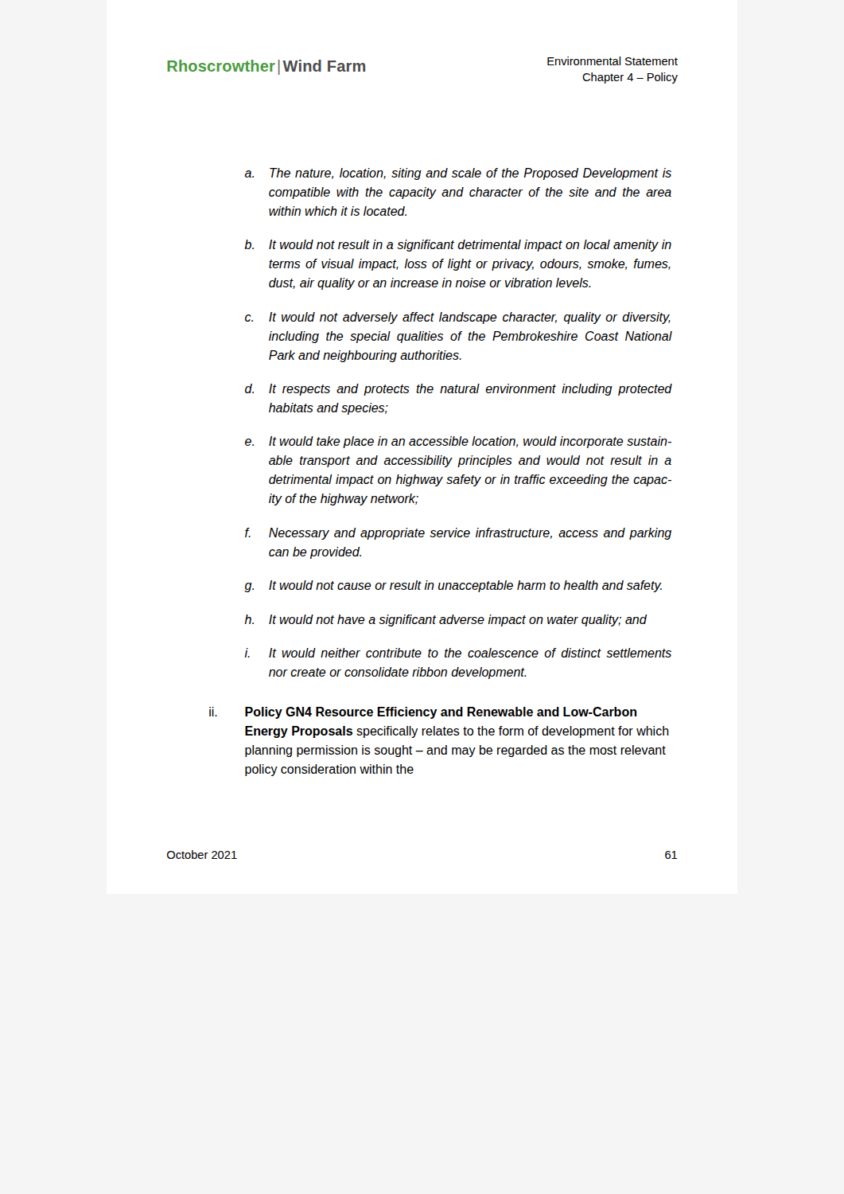Rhoscrowther|Wind Farm
Environmental Statement
Chapter 4 – Policy
a. The nature, location, siting and scale of the Proposed Development is compatible with the capacity and character of the site and the area within which it is located.
b. It would not result in a significant detrimental impact on local amenity in terms of visual impact, loss of light or privacy, odours, smoke, fumes, dust, air quality or an increase in noise or vibration levels.
c. It would not adversely affect landscape character, quality or diversity, including the special qualities of the Pembrokeshire Coast National Park and neighbouring authorities.
d. It respects and protects the natural environment including protected habitats and species;
e. It would take place in an accessible location, would incorporate sustainable transport and accessibility principles and would not result in a detrimental impact on highway safety or in traffic exceeding the capacity of the highway network;
f. Necessary and appropriate service infrastructure, access and parking can be provided.
g. It would not cause or result in unacceptable harm to health and safety.
h. It would not have a significant adverse impact on water quality; and
i. It would neither contribute to the coalescence of distinct settlements nor create or consolidate ribbon development.
ii. Policy GN4 Resource Efficiency and Renewable and Low-Carbon Energy Proposals specifically relates to the form of development for which planning permission is sought – and may be regarded as the most relevant policy consideration within the
October 2021 61